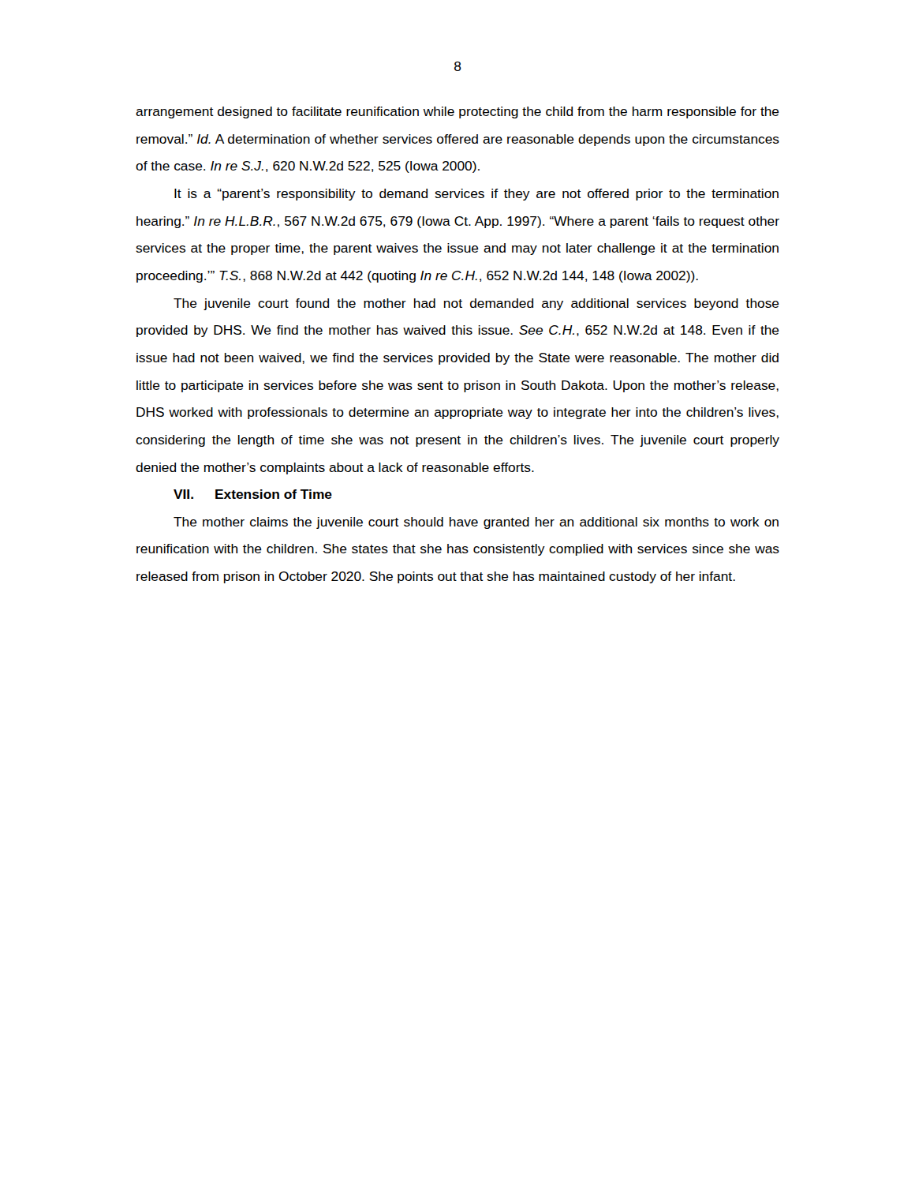8
arrangement designed to facilitate reunification while protecting the child from the harm responsible for the removal.” Id. A determination of whether services offered are reasonable depends upon the circumstances of the case. In re S.J., 620 N.W.2d 522, 525 (Iowa 2000).
It is a “parent’s responsibility to demand services if they are not offered prior to the termination hearing.” In re H.L.B.R., 567 N.W.2d 675, 679 (Iowa Ct. App. 1997). “Where a parent ‘fails to request other services at the proper time, the parent waives the issue and may not later challenge it at the termination proceeding.’” T.S., 868 N.W.2d at 442 (quoting In re C.H., 652 N.W.2d 144, 148 (Iowa 2002)).
The juvenile court found the mother had not demanded any additional services beyond those provided by DHS. We find the mother has waived this issue. See C.H., 652 N.W.2d at 148. Even if the issue had not been waived, we find the services provided by the State were reasonable. The mother did little to participate in services before she was sent to prison in South Dakota. Upon the mother’s release, DHS worked with professionals to determine an appropriate way to integrate her into the children’s lives, considering the length of time she was not present in the children’s lives. The juvenile court properly denied the mother’s complaints about a lack of reasonable efforts.
VII. Extension of Time
The mother claims the juvenile court should have granted her an additional six months to work on reunification with the children. She states that she has consistently complied with services since she was released from prison in October 2020. She points out that she has maintained custody of her infant.